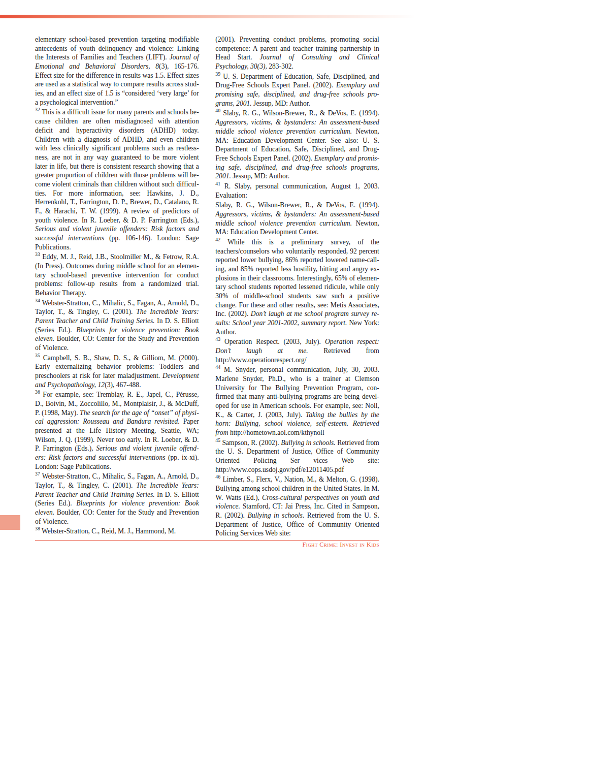elementary school-based prevention targeting modifiable antecedents of youth delinquency and violence: Linking the Interests of Families and Teachers (LIFT). Journal of Emotional and Behavioral Disorders, 8(3), 165-176. Effect size for the difference in results was 1.5. Effect sizes are used as a statistical way to compare results across studies, and an effect size of 1.5 is “considered ‘very large’ for a psychological intervention.”
32 This is a difficult issue for many parents and schools because children are often misdiagnosed with attention deficit and hyperactivity disorders (ADHD) today. Children with a diagnosis of ADHD, and even children with less clinically significant problems such as restlessness, are not in any way guaranteed to be more violent later in life, but there is consistent research showing that a greater proportion of children with those problems will become violent criminals than children without such difficulties. For more information, see: Hawkins, J. D., Herrenkohl, T., Farrington, D. P., Brewer, D., Catalano, R. F., & Harachi, T. W. (1999). A review of predictors of youth violence. In R. Loeber, & D. P. Farrington (Eds.), Serious and violent juvenile offenders: Risk factors and successful interventions (pp. 106-146). London: Sage Publications.
33 Eddy, M. J., Reid, J.B., Stoolmiller M., & Fetrow, R.A. (In Press). Outcomes during middle school for an elementary school-based preventive intervention for conduct problems: follow-up results from a randomized trial. Behavior Therapy.
34 Webster-Stratton, C., Mihalic, S., Fagan, A., Arnold, D., Taylor, T., & Tingley, C. (2001). The Incredible Years: Parent Teacher and Child Training Series. In D. S. Elliott (Series Ed.). Blueprints for violence prevention: Book eleven. Boulder, CO: Center for the Study and Prevention of Violence.
35 Campbell, S. B., Shaw, D. S., & Gilliom, M. (2000). Early externalizing behavior problems: Toddlers and preschoolers at risk for later maladjustment. Development and Psychopathology, 12(3), 467-488.
36 For example, see: Tremblay, R. E., Japel, C., Pérusse, D., Boivin, M., Zoccolillo, M., Montplaisir, J., & McDuff, P. (1998, May). The search for the age of “onset” of physical aggression: Rousseau and Bandura revisited. Paper presented at the Life History Meeting, Seattle, WA; Wilson, J. Q. (1999). Never too early. In R. Loeber, & D. P. Farrington (Eds.), Serious and violent juvenile offenders: Risk factors and successful interventions (pp. ix-xi). London: Sage Publications.
37 Webster-Stratton, C., Mihalic, S., Fagan, A., Arnold, D., Taylor, T., & Tingley, C. (2001). The Incredible Years: Parent Teacher and Child Training Series. In D. S. Elliott (Series Ed.). Blueprints for violence prevention: Book eleven. Boulder, CO: Center for the Study and Prevention of Violence.
38 Webster-Stratton, C., Reid, M. J., Hammond, M.
(2001). Preventing conduct problems, promoting social competence: A parent and teacher training partnership in Head Start. Journal of Consulting and Clinical Psychology, 30(3), 283-302.
39 U. S. Department of Education, Safe, Disciplined, and Drug-Free Schools Expert Panel. (2002). Exemplary and promising safe, disciplined, and drug-free schools programs, 2001. Jessup, MD: Author.
40 Slaby, R. G., Wilson-Brewer, R., & DeVos, E. (1994). Aggressors, victims, & bystanders: An assessment-based middle school violence prevention curriculum. Newton, MA: Education Development Center. See also: U. S. Department of Education, Safe, Disciplined, and Drug-Free Schools Expert Panel. (2002). Exemplary and promising safe, disciplined, and drug-free schools programs, 2001. Jessup, MD: Author.
41 R. Slaby, personal communication, August 1, 2003. Evaluation:
Slaby, R. G., Wilson-Brewer, R., & DeVos, E. (1994). Aggressors, victims, & bystanders: An assessment-based middle school violence prevention curriculum. Newton, MA: Education Development Center.
42 While this is a preliminary survey, of the teachers/counselors who voluntarily responded, 92 percent reported lower bullying, 86% reported lowered name-calling, and 85% reported less hostility, hitting and angry explosions in their classrooms. Interestingly, 65% of elementary school students reported lessened ridicule, while only 30% of middle-school students saw such a positive change. For these and other results, see: Metis Associates, Inc. (2002). Don’t laugh at me school program survey results: School year 2001-2002, summary report. New York: Author.
43 Operation Respect. (2003, July). Operation respect: Don’t laugh at me. Retrieved from http://www.operationrespect.org/
44 M. Snyder, personal communication, July, 30, 2003. Marlene Snyder, Ph.D., who is a trainer at Clemson University for The Bullying Prevention Program, confirmed that many anti-bullying programs are being developed for use in American schools. For example, see: Noll, K., & Carter, J. (2003, July). Taking the bullies by the horn: Bullying, school violence, self-esteem. Retrieved from http://hometown.aol.com/kthynoll
45 Sampson, R. (2002). Bullying in schools. Retrieved from the U. S. Department of Justice, Office of Community Oriented Policing Ser vices Web site: http://www.cops.usdoj.gov/pdf/e12011405.pdf
46 Limber, S., Flerx, V., Nation, M., & Melton, G. (1998). Bullying among school children in the United States. In M. W. Watts (Ed.), Cross-cultural perspectives on youth and violence. Stamford, CT: Jai Press, Inc. Cited in Sampson, R. (2002). Bullying in schools. Retrieved from the U. S. Department of Justice, Office of Community Oriented Policing Services Web site:
Fight Crime: Invest in Kids